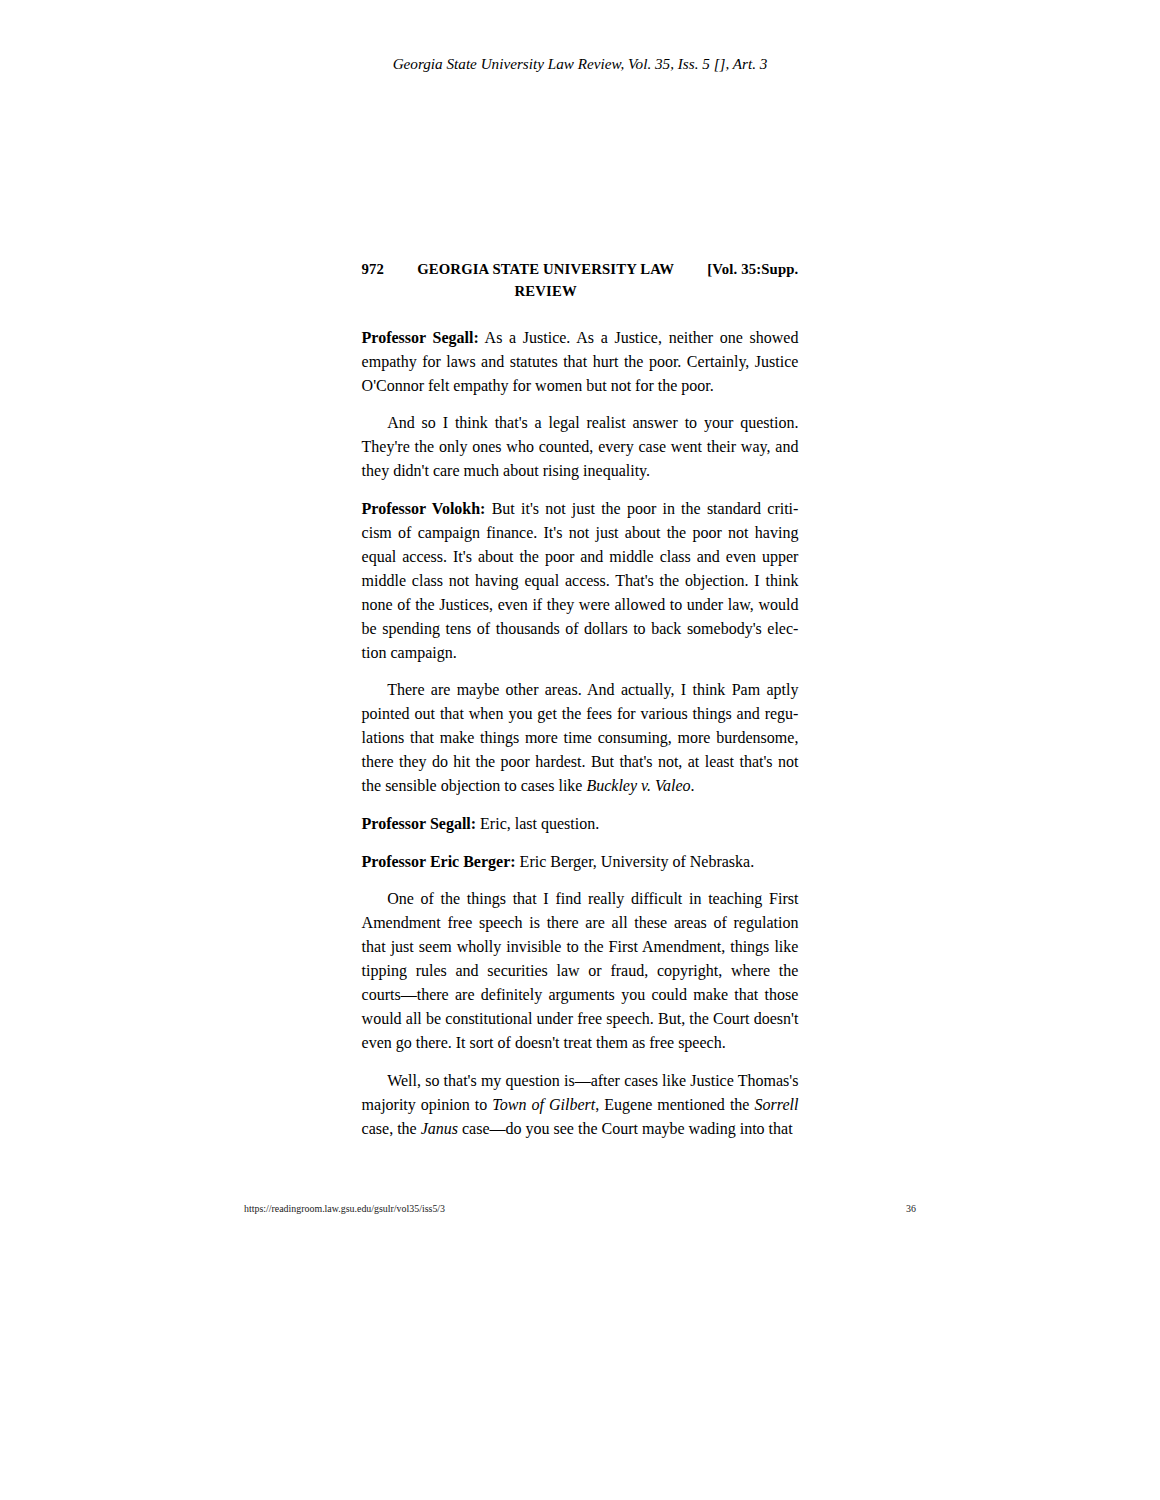Georgia State University Law Review, Vol. 35, Iss. 5 [], Art. 3
972 GEORGIA STATE UNIVERSITY LAW REVIEW [Vol. 35:Supp.
Professor Segall: As a Justice. As a Justice, neither one showed empathy for laws and statutes that hurt the poor. Certainly, Justice O'Connor felt empathy for women but not for the poor.
And so I think that's a legal realist answer to your question. They're the only ones who counted, every case went their way, and they didn't care much about rising inequality.
Professor Volokh: But it's not just the poor in the standard criticism of campaign finance. It's not just about the poor not having equal access. It's about the poor and middle class and even upper middle class not having equal access. That's the objection. I think none of the Justices, even if they were allowed to under law, would be spending tens of thousands of dollars to back somebody's election campaign.
There are maybe other areas. And actually, I think Pam aptly pointed out that when you get the fees for various things and regulations that make things more time consuming, more burdensome, there they do hit the poor hardest. But that's not, at least that's not the sensible objection to cases like Buckley v. Valeo.
Professor Segall: Eric, last question.
Professor Eric Berger: Eric Berger, University of Nebraska.
One of the things that I find really difficult in teaching First Amendment free speech is there are all these areas of regulation that just seem wholly invisible to the First Amendment, things like tipping rules and securities law or fraud, copyright, where the courts—there are definitely arguments you could make that those would all be constitutional under free speech. But, the Court doesn't even go there. It sort of doesn't treat them as free speech.
Well, so that's my question is—after cases like Justice Thomas's majority opinion to Town of Gilbert, Eugene mentioned the Sorrell case, the Janus case—do you see the Court maybe wading into that
https://readingroom.law.gsu.edu/gsulr/vol35/iss5/3 36